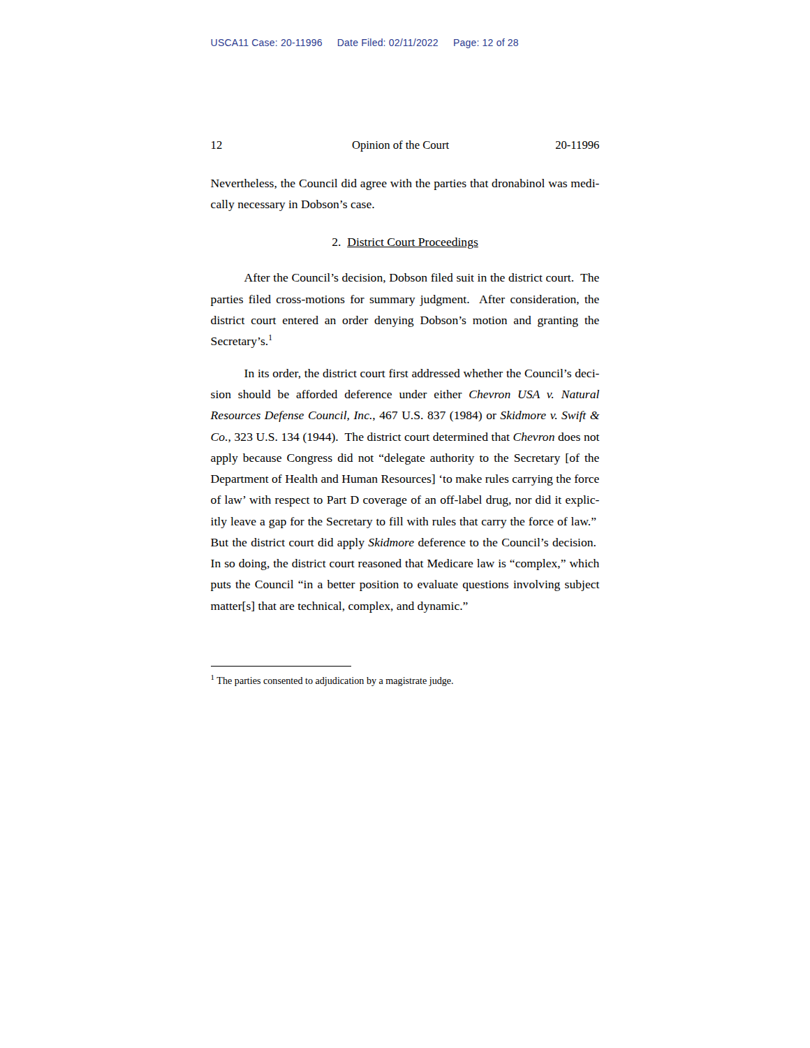USCA11 Case: 20-11996 Date Filed: 02/11/2022 Page: 12 of 28
12 Opinion of the Court 20-11996
Nevertheless, the Council did agree with the parties that dronabinol was medically necessary in Dobson’s case.
2. District Court Proceedings
After the Council’s decision, Dobson filed suit in the district court. The parties filed cross-motions for summary judgment. After consideration, the district court entered an order denying Dobson’s motion and granting the Secretary’s.1
In its order, the district court first addressed whether the Council’s decision should be afforded deference under either Chevron USA v. Natural Resources Defense Council, Inc., 467 U.S. 837 (1984) or Skidmore v. Swift & Co., 323 U.S. 134 (1944). The district court determined that Chevron does not apply because Congress did not “delegate authority to the Secretary [of the Department of Health and Human Resources] ‘to make rules carrying the force of law’ with respect to Part D coverage of an off-label drug, nor did it explicitly leave a gap for the Secretary to fill with rules that carry the force of law.” But the district court did apply Skidmore deference to the Council’s decision. In so doing, the district court reasoned that Medicare law is “complex,” which puts the Council “in a better position to evaluate questions involving subject matter[s] that are technical, complex, and dynamic.”
1 The parties consented to adjudication by a magistrate judge.